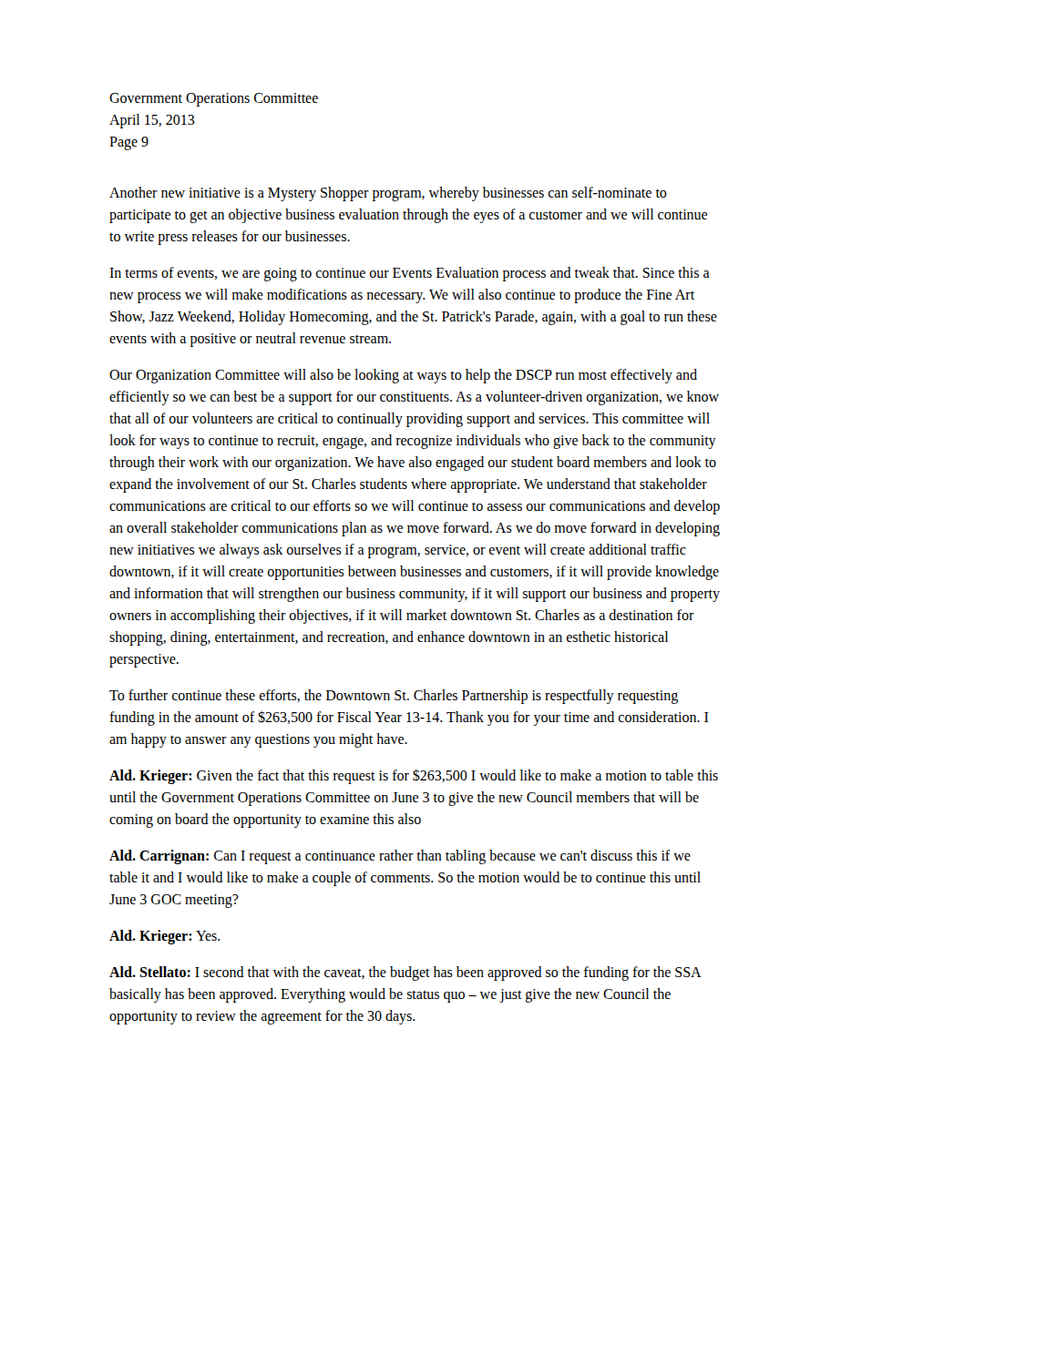Government Operations Committee
April 15, 2013
Page 9
Another new initiative is a Mystery Shopper program, whereby businesses can self-nominate to participate to get an objective business evaluation through the eyes of a customer and we will continue to write press releases for our businesses.
In terms of events, we are going to continue our Events Evaluation process and tweak that. Since this a new process we will make modifications as necessary. We will also continue to produce the Fine Art Show, Jazz Weekend, Holiday Homecoming, and the St. Patrick's Parade, again, with a goal to run these events with a positive or neutral revenue stream.
Our Organization Committee will also be looking at ways to help the DSCP run most effectively and efficiently so we can best be a support for our constituents. As a volunteer-driven organization, we know that all of our volunteers are critical to continually providing support and services. This committee will look for ways to continue to recruit, engage, and recognize individuals who give back to the community through their work with our organization. We have also engaged our student board members and look to expand the involvement of our St. Charles students where appropriate. We understand that stakeholder communications are critical to our efforts so we will continue to assess our communications and develop an overall stakeholder communications plan as we move forward. As we do move forward in developing new initiatives we always ask ourselves if a program, service, or event will create additional traffic downtown, if it will create opportunities between businesses and customers, if it will provide knowledge and information that will strengthen our business community, if it will support our business and property owners in accomplishing their objectives, if it will market downtown St. Charles as a destination for shopping, dining, entertainment, and recreation, and enhance downtown in an esthetic historical perspective.
To further continue these efforts, the Downtown St. Charles Partnership is respectfully requesting funding in the amount of $263,500 for Fiscal Year 13-14. Thank you for your time and consideration. I am happy to answer any questions you might have.
Ald. Krieger: Given the fact that this request is for $263,500 I would like to make a motion to table this until the Government Operations Committee on June 3 to give the new Council members that will be coming on board the opportunity to examine this also
Ald. Carrignan: Can I request a continuance rather than tabling because we can't discuss this if we table it and I would like to make a couple of comments. So the motion would be to continue this until June 3 GOC meeting?
Ald. Krieger: Yes.
Ald. Stellato: I second that with the caveat, the budget has been approved so the funding for the SSA basically has been approved. Everything would be status quo – we just give the new Council the opportunity to review the agreement for the 30 days.